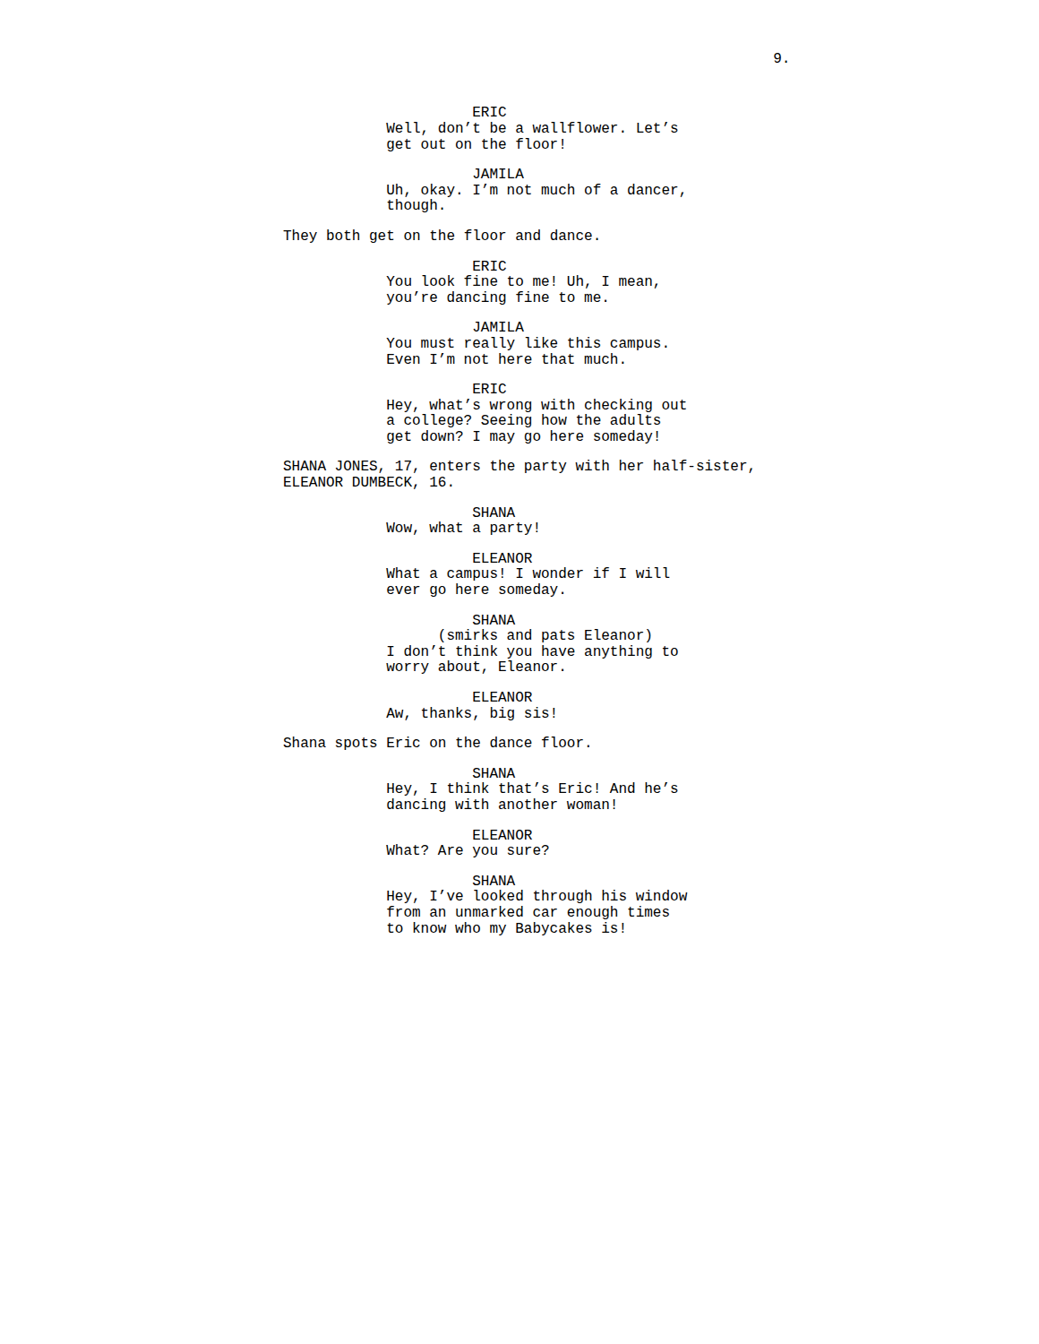9.
ERIC
Well, don’t be a wallflower. Let’s get out on the floor!
JAMILA
Uh, okay. I’m not much of a dancer, though.
They both get on the floor and dance.
ERIC
You look fine to me! Uh, I mean, you’re dancing fine to me.
JAMILA
You must really like this campus. Even I’m not here that much.
ERIC
Hey, what’s wrong with checking out a college? Seeing how the adults get down? I may go here someday!
SHANA JONES, 17, enters the party with her half-sister, ELEANOR DUMBECK, 16.
SHANA
Wow, what a party!
ELEANOR
What a campus! I wonder if I will ever go here someday.
SHANA
(smirks and pats Eleanor)
I don’t think you have anything to worry about, Eleanor.
ELEANOR
Aw, thanks, big sis!
Shana spots Eric on the dance floor.
SHANA
Hey, I think that’s Eric! And he’s dancing with another woman!
ELEANOR
What? Are you sure?
SHANA
Hey, I’ve looked through his window from an unmarked car enough times to know who my Babycakes is!